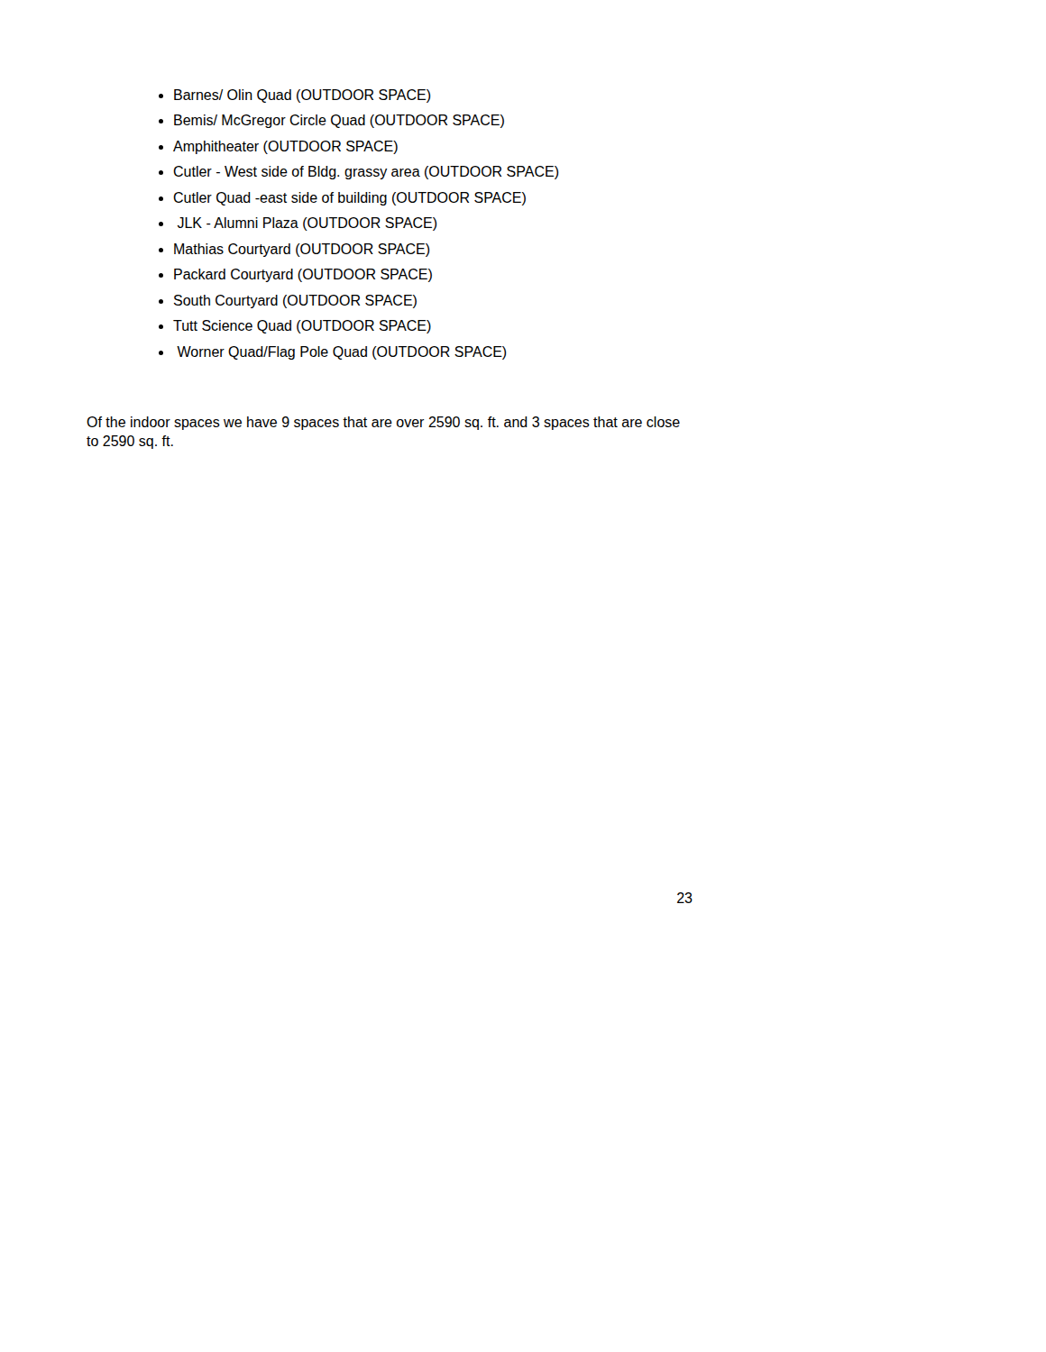Barnes/ Olin Quad (OUTDOOR SPACE)
Bemis/ McGregor Circle Quad (OUTDOOR SPACE)
Amphitheater (OUTDOOR SPACE)
Cutler - West side of Bldg. grassy area (OUTDOOR SPACE)
Cutler Quad -east side of building (OUTDOOR SPACE)
JLK - Alumni Plaza (OUTDOOR SPACE)
Mathias Courtyard (OUTDOOR SPACE)
Packard Courtyard (OUTDOOR SPACE)
South Courtyard (OUTDOOR SPACE)
Tutt Science Quad (OUTDOOR SPACE)
Worner Quad/Flag Pole Quad (OUTDOOR SPACE)
Of the indoor spaces we have 9 spaces that are over 2590 sq. ft. and 3 spaces that are close to 2590 sq. ft.
23